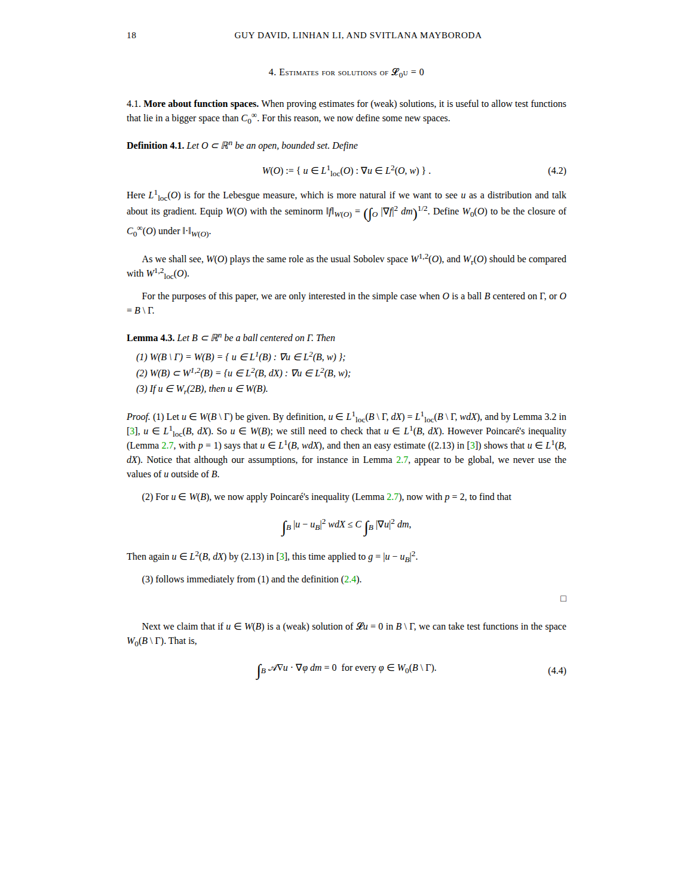18 GUY DAVID, LINHAN LI, AND SVITLANA MAYBORODA
4. Estimates for solutions of 𝓛0u = 0
4.1. More about function spaces.
When proving estimates for (weak) solutions, it is useful to allow test functions that lie in a bigger space than C0∞. For this reason, we now define some new spaces.
Definition 4.1. Let O ⊂ ℝn be an open, bounded set. Define
W(O) := { u ∈ L1loc(O) : ∇u ∈ L2(O, w) } . (4.2)
Here L1loc(O) is for the Lebesgue measure, which is more natural if we want to see u as a distribution and talk about its gradient. Equip W(O) with the seminorm ‖f‖W(O) = (∫O |∇f|2 dm)1/2. Define W0(O) to be the closure of C0∞(O) under ‖·‖W(O).
As we shall see, W(O) plays the same role as the usual Sobolev space W1,2(O), and Wr(O) should be compared with W1,2loc(O).
For the purposes of this paper, we are only interested in the simple case when O is a ball B centered on Γ, or O = B \ Γ.
Lemma 4.3. Let B ⊂ ℝn be a ball centered on Γ. Then
W(B \ Γ) = W(B) = { u ∈ L1(B) : ∇u ∈ L2(B, w) };
W(B) ⊂ W1,2(B) = {u ∈ L2(B, dX) : ∇u ∈ L2(B, w);
If u ∈ Wr(2B), then u ∈ W(B).
Proof. (1) Let u ∈ W(B \ Γ) be given. By definition, u ∈ L1loc(B \ Γ, dX) = L1loc(B \ Γ, wdX), and by Lemma 3.2 in [3], u ∈ L1loc(B, dX). So u ∈ W(B); we still need to check that u ∈ L1(B, dX). However Poincaré's inequality (Lemma 2.7, with p = 1) says that u ∈ L1(B, wdX), and then an easy estimate ((2.13) in [3]) shows that u ∈ L1(B, dX). Notice that although our assumptions, for instance in Lemma 2.7, appear to be global, we never use the values of u outside of B.
(2) For u ∈ W(B), we now apply Poincaré's inequality (Lemma 2.7), now with p = 2, to find that
∫B |u − uB|2 wdX ≤ C ∫B |∇u|2 dm,
Then again u ∈ L2(B, dX) by (2.13) in [3], this time applied to g = |u − uB|2.
(3) follows immediately from (1) and the definition (2.4).
□
Next we claim that if u ∈ W(B) is a (weak) solution of 𝓛u = 0 in B \ Γ, we can take test functions in the space W0(B \ Γ). That is,
∫B 𝒜∇u · ∇φ dm = 0 for every φ ∈ W0(B \ Γ). (4.4)